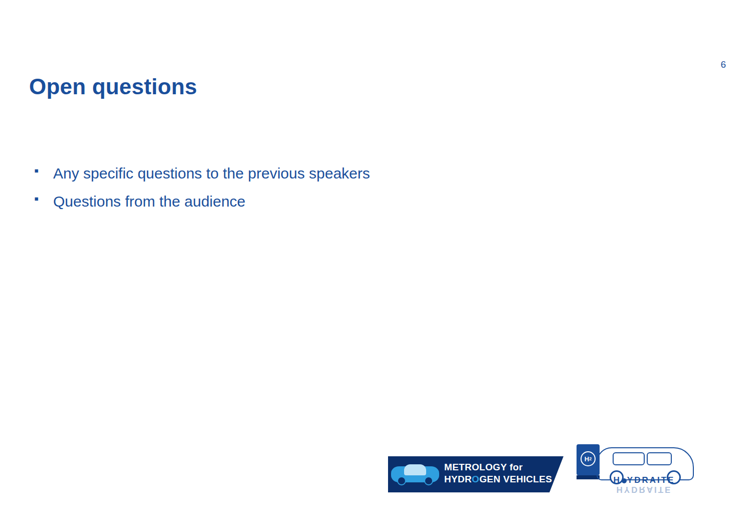6
Open questions
Any specific questions to the previous speakers
Questions from the audience
METROLOGY for
HYDROGEN VEHICLES
H2
H YDRAITE
H YDRAITE